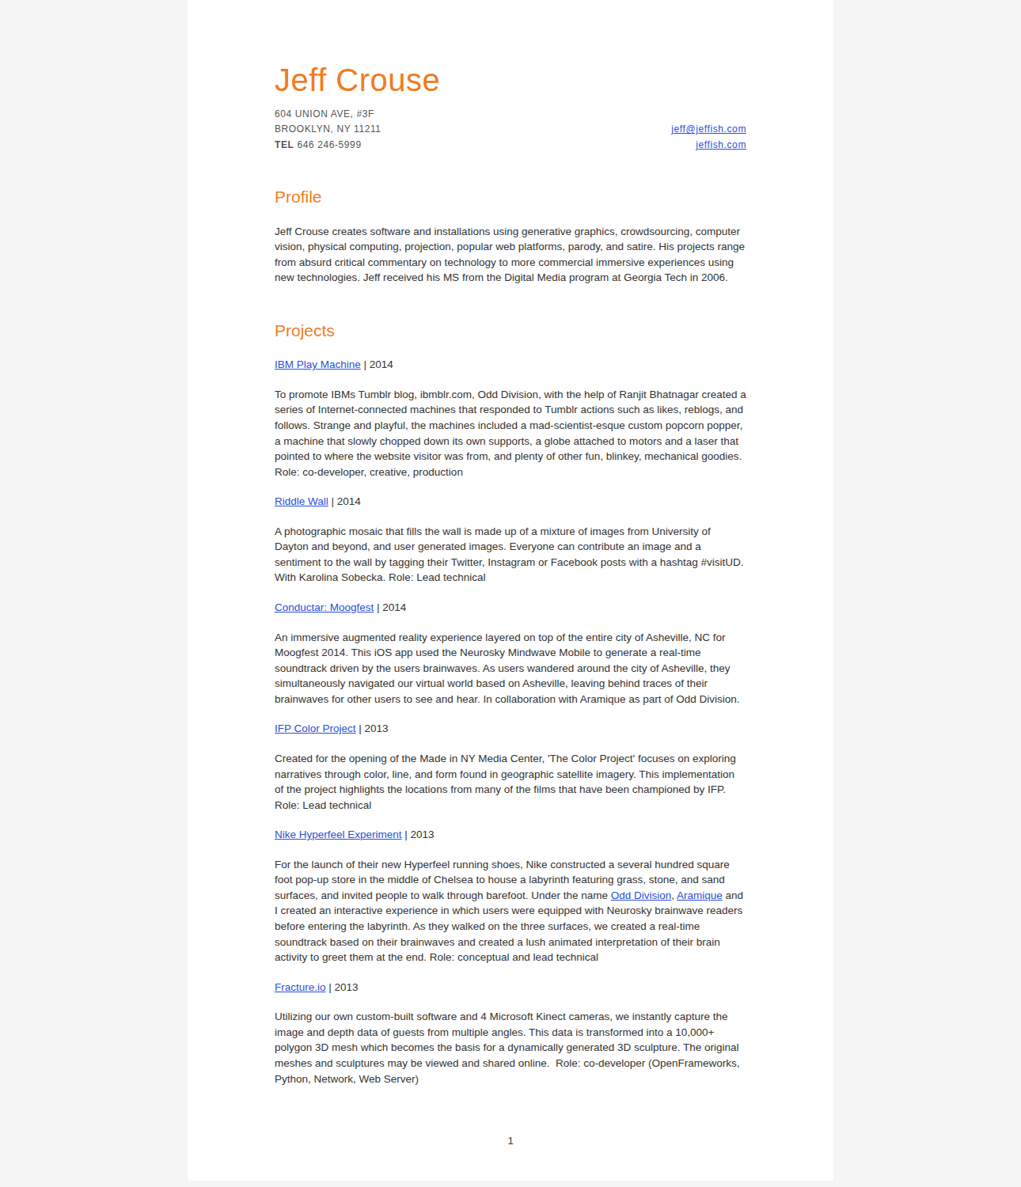Jeff Crouse
604 UNION AVE, #3F
BROOKLYN, NY 11211
jeff@jeffish.com
TEL 646 246-5999
jeffish.com
Profile
Jeff Crouse creates software and installations using generative graphics, crowdsourcing, computer vision, physical computing, projection, popular web platforms, parody, and satire. His projects range from absurd critical commentary on technology to more commercial immersive experiences using new technologies. Jeff received his MS from the Digital Media program at Georgia Tech in 2006.
Projects
IBM Play Machine | 2014
To promote IBMs Tumblr blog, ibmblr.com, Odd Division, with the help of Ranjit Bhatnagar created a series of Internet-connected machines that responded to Tumblr actions such as likes, reblogs, and follows. Strange and playful, the machines included a mad-scientist-esque custom popcorn popper, a machine that slowly chopped down its own supports, a globe attached to motors and a laser that pointed to where the website visitor was from, and plenty of other fun, blinkey, mechanical goodies. Role: co-developer, creative, production
Riddle Wall | 2014
A photographic mosaic that fills the wall is made up of a mixture of images from University of Dayton and beyond, and user generated images. Everyone can contribute an image and a sentiment to the wall by tagging their Twitter, Instagram or Facebook posts with a hashtag #visitUD. With Karolina Sobecka. Role: Lead technical
Conductar: Moogfest | 2014
An immersive augmented reality experience layered on top of the entire city of Asheville, NC for Moogfest 2014. This iOS app used the Neurosky Mindwave Mobile to generate a real-time soundtrack driven by the users brainwaves. As users wandered around the city of Asheville, they simultaneously navigated our virtual world based on Asheville, leaving behind traces of their brainwaves for other users to see and hear. In collaboration with Aramique as part of Odd Division.
IFP Color Project | 2013
Created for the opening of the Made in NY Media Center, 'The Color Project' focuses on exploring narratives through color, line, and form found in geographic satellite imagery. This implementation of the project highlights the locations from many of the films that have been championed by IFP. Role: Lead technical
Nike Hyperfeel Experiment | 2013
For the launch of their new Hyperfeel running shoes, Nike constructed a several hundred square foot pop-up store in the middle of Chelsea to house a labyrinth featuring grass, stone, and sand surfaces, and invited people to walk through barefoot. Under the name Odd Division, Aramique and I created an interactive experience in which users were equipped with Neurosky brainwave readers before entering the labyrinth. As they walked on the three surfaces, we created a real-time soundtrack based on their brainwaves and created a lush animated interpretation of their brain activity to greet them at the end. Role: conceptual and lead technical
Fracture.io | 2013
Utilizing our own custom-built software and 4 Microsoft Kinect cameras, we instantly capture the image and depth data of guests from multiple angles. This data is transformed into a 10,000+ polygon 3D mesh which becomes the basis for a dynamically generated 3D sculpture. The original meshes and sculptures may be viewed and shared online. Role: co-developer (OpenFrameworks, Python, Network, Web Server)
1